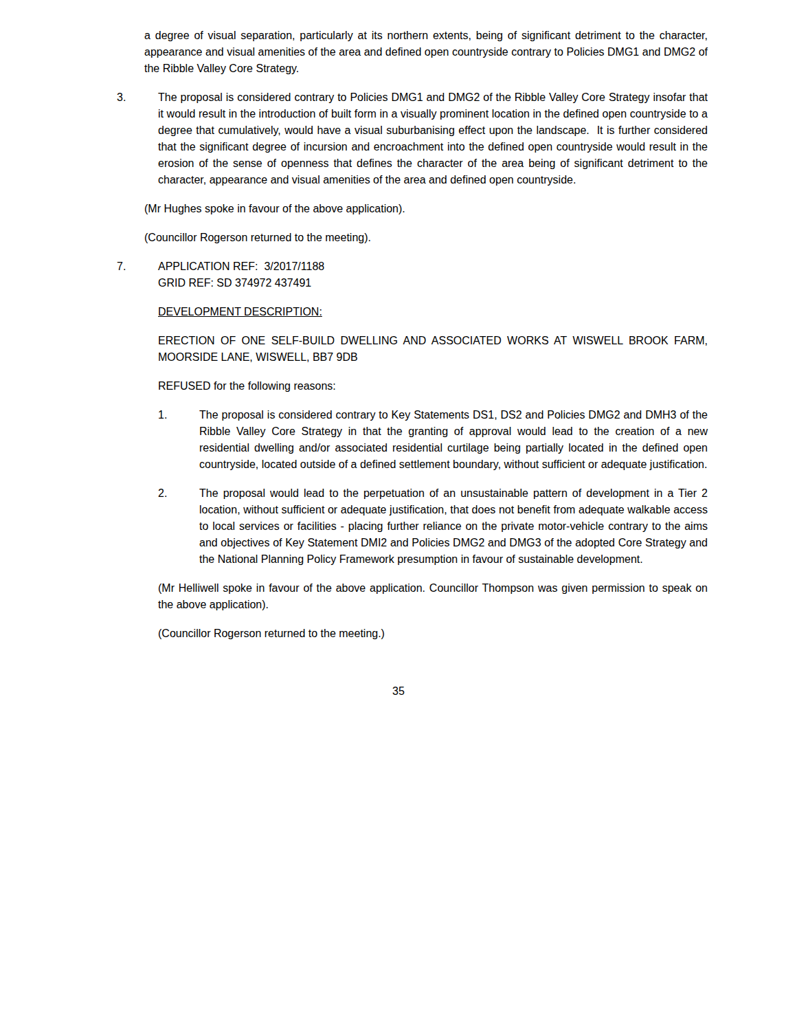a degree of visual separation, particularly at its northern extents, being of significant detriment to the character, appearance and visual amenities of the area and defined open countryside contrary to Policies DMG1 and DMG2 of the Ribble Valley Core Strategy.
3.
The proposal is considered contrary to Policies DMG1 and DMG2 of the Ribble Valley Core Strategy insofar that it would result in the introduction of built form in a visually prominent location in the defined open countryside to a degree that cumulatively, would have a visual suburbanising effect upon the landscape. It is further considered that the significant degree of incursion and encroachment into the defined open countryside would result in the erosion of the sense of openness that defines the character of the area being of significant detriment to the character, appearance and visual amenities of the area and defined open countryside.
(Mr Hughes spoke in favour of the above application).
(Councillor Rogerson returned to the meeting).
7.
APPLICATION REF: 3/2017/1188
GRID REF: SD 374972 437491
DEVELOPMENT DESCRIPTION:
ERECTION OF ONE SELF-BUILD DWELLING AND ASSOCIATED WORKS AT WISWELL BROOK FARM, MOORSIDE LANE, WISWELL, BB7 9DB
REFUSED for the following reasons:
1.
The proposal is considered contrary to Key Statements DS1, DS2 and Policies DMG2 and DMH3 of the Ribble Valley Core Strategy in that the granting of approval would lead to the creation of a new residential dwelling and/or associated residential curtilage being partially located in the defined open countryside, located outside of a defined settlement boundary, without sufficient or adequate justification.
2.
The proposal would lead to the perpetuation of an unsustainable pattern of development in a Tier 2 location, without sufficient or adequate justification, that does not benefit from adequate walkable access to local services or facilities - placing further reliance on the private motor-vehicle contrary to the aims and objectives of Key Statement DMI2 and Policies DMG2 and DMG3 of the adopted Core Strategy and the National Planning Policy Framework presumption in favour of sustainable development.
(Mr Helliwell spoke in favour of the above application. Councillor Thompson was given permission to speak on the above application).
(Councillor Rogerson returned to the meeting.)
35